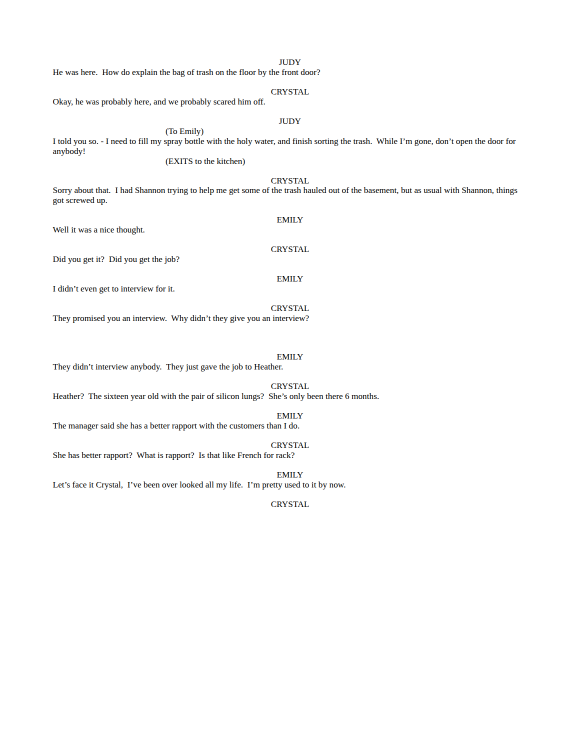JUDY
He was here. How do explain the bag of trash on the floor by the front door?
CRYSTAL
Okay, he was probably here, and we probably scared him off.
JUDY
(To Emily)
I told you so. - I need to fill my spray bottle with the holy water, and finish sorting the trash. While I’m gone, don’t open the door for anybody!
(EXITS to the kitchen)
CRYSTAL
Sorry about that. I had Shannon trying to help me get some of the trash hauled out of the basement, but as usual with Shannon, things got screwed up.
EMILY
Well it was a nice thought.
CRYSTAL
Did you get it? Did you get the job?
EMILY
I didn’t even get to interview for it.
CRYSTAL
They promised you an interview. Why didn’t they give you an interview?
EMILY
They didn’t interview anybody. They just gave the job to Heather.
CRYSTAL
Heather? The sixteen year old with the pair of silicon lungs? She’s only been there 6 months.
EMILY
The manager said she has a better rapport with the customers than I do.
CRYSTAL
She has better rapport? What is rapport? Is that like French for rack?
EMILY
Let’s face it Crystal, I’ve been over looked all my life. I’m pretty used to it by now.
CRYSTAL